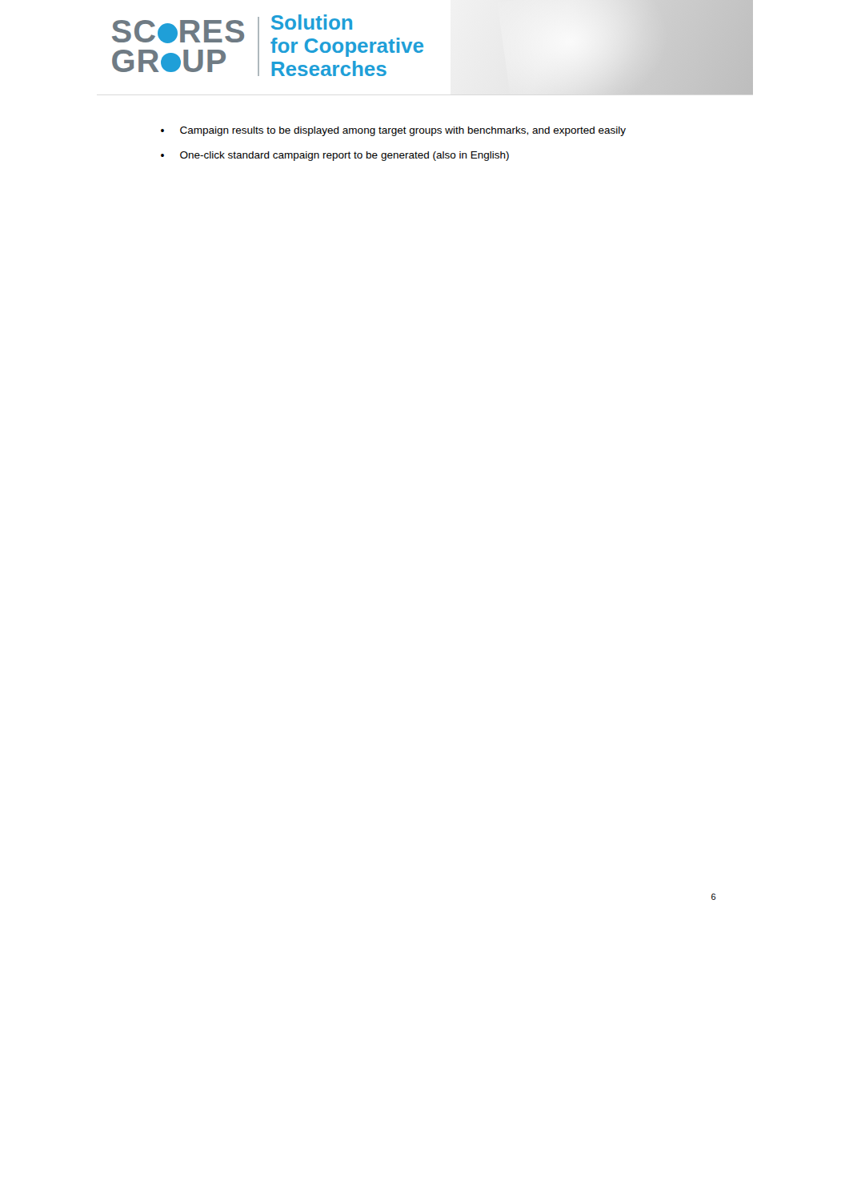SC RES
GR UP
Solution
for Cooperative
Researches
Campaign results to be displayed among target groups with benchmarks, and exported easily
One-click standard campaign report to be generated (also in English)
6